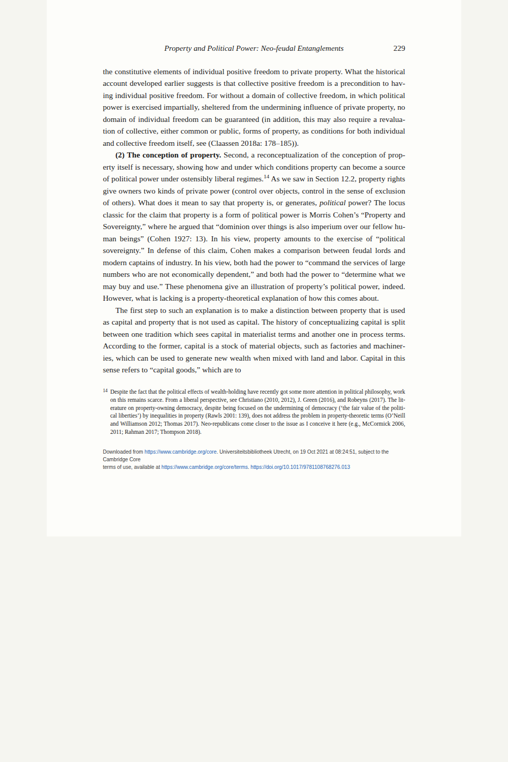Property and Political Power: Neo-feudal Entanglements 229
the constitutive elements of individual positive freedom to private property. What the historical account developed earlier suggests is that collective positive freedom is a precondition to having individual positive freedom. For without a domain of collective freedom, in which political power is exercised impartially, sheltered from the undermining influence of private property, no domain of individual freedom can be guaranteed (in addition, this may also require a revaluation of collective, either common or public, forms of property, as conditions for both individual and collective freedom itself, see (Claassen 2018a: 178–185)).
(2) The conception of property. Second, a reconceptualization of the conception of property itself is necessary, showing how and under which conditions property can become a source of political power under ostensibly liberal regimes.14 As we saw in Section 12.2, property rights give owners two kinds of private power (control over objects, control in the sense of exclusion of others). What does it mean to say that property is, or generates, political power? The locus classic for the claim that property is a form of political power is Morris Cohen’s “Property and Sovereignty,” where he argued that “dominion over things is also imperium over our fellow human beings” (Cohen 1927: 13). In his view, property amounts to the exercise of “political sovereignty.” In defense of this claim, Cohen makes a comparison between feudal lords and modern captains of industry. In his view, both had the power to “command the services of large numbers who are not economically dependent,” and both had the power to “determine what we may buy and use.” These phenomena give an illustration of property’s political power, indeed. However, what is lacking is a property-theoretical explanation of how this comes about.
The first step to such an explanation is to make a distinction between property that is used as capital and property that is not used as capital. The history of conceptualizing capital is split between one tradition which sees capital in materialist terms and another one in process terms. According to the former, capital is a stock of material objects, such as factories and machineries, which can be used to generate new wealth when mixed with land and labor. Capital in this sense refers to “capital goods,” which are to
14 Despite the fact that the political effects of wealth-holding have recently got some more attention in political philosophy, work on this remains scarce. From a liberal perspective, see Christiano (2010, 2012), J. Green (2016), and Robeyns (2017). The literature on property-owning democracy, despite being focused on the undermining of democracy (‘the fair value of the political liberties’) by inequalities in property (Rawls 2001: 139), does not address the problem in property-theoretic terms (O’Neill and Williamson 2012; Thomas 2017). Neo-republicans come closer to the issue as I conceive it here (e.g., McCormick 2006, 2011; Rahman 2017; Thompson 2018).
Downloaded from https://www.cambridge.org/core. Universiteitsbibliotheek Utrecht, on 19 Oct 2021 at 08:24:51, subject to the Cambridge Core terms of use, available at https://www.cambridge.org/core/terms. https://doi.org/10.1017/9781108768276.013